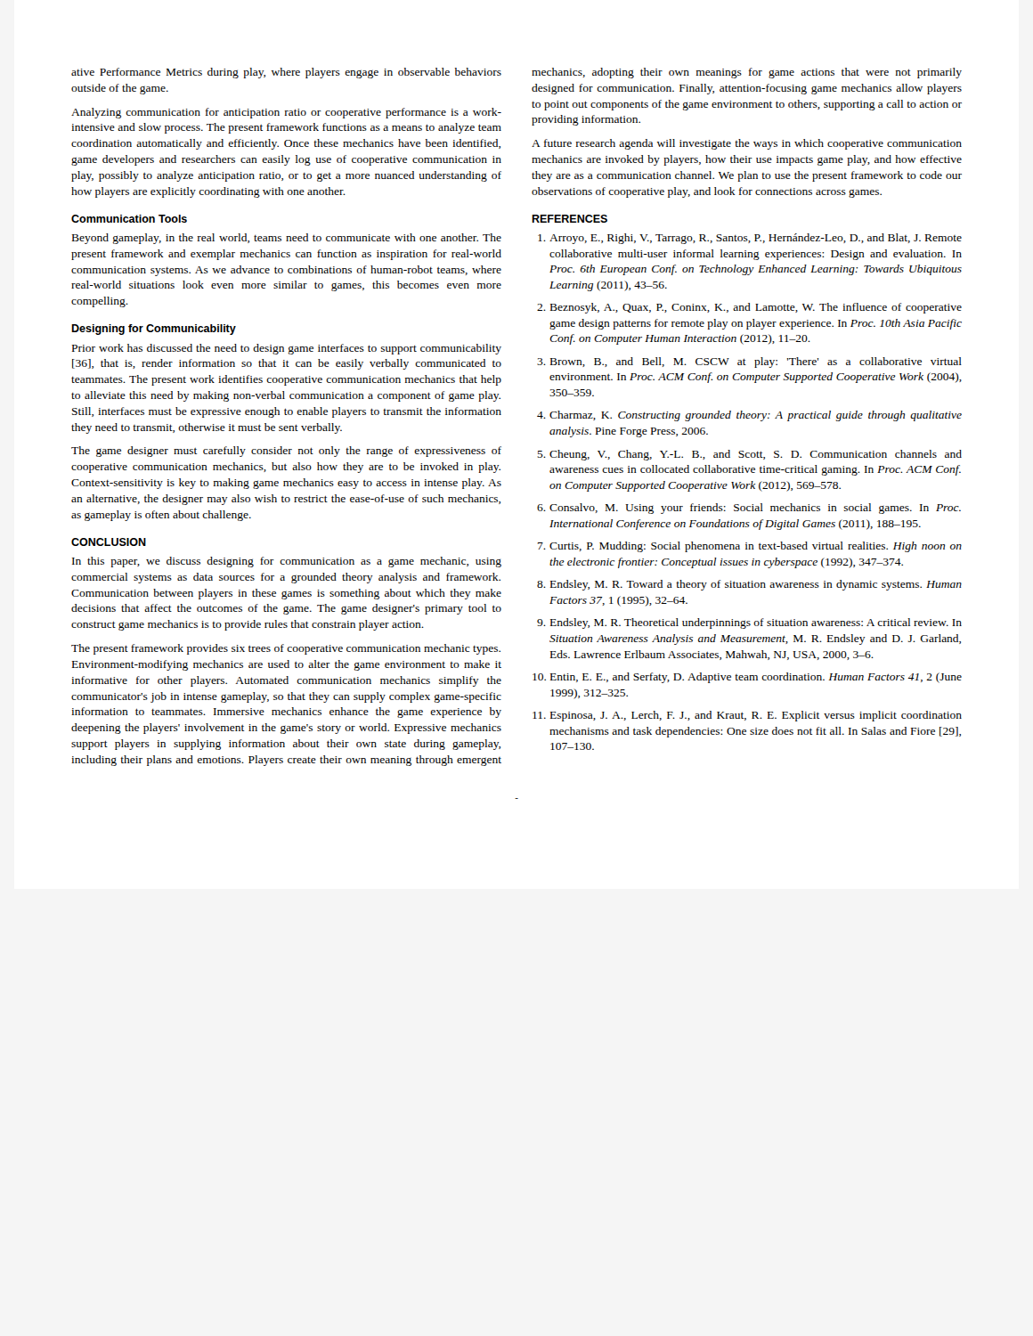ative Performance Metrics during play, where players engage in observable behaviors outside of the game.
Analyzing communication for anticipation ratio or cooperative performance is a work-intensive and slow process. The present framework functions as a means to analyze team coordination automatically and efficiently. Once these mechanics have been identified, game developers and researchers can easily log use of cooperative communication in play, possibly to analyze anticipation ratio, or to get a more nuanced understanding of how players are explicitly coordinating with one another.
Communication Tools
Beyond gameplay, in the real world, teams need to communicate with one another. The present framework and exemplar mechanics can function as inspiration for real-world communication systems. As we advance to combinations of human-robot teams, where real-world situations look even more similar to games, this becomes even more compelling.
Designing for Communicability
Prior work has discussed the need to design game interfaces to support communicability [36], that is, render information so that it can be easily verbally communicated to teammates. The present work identifies cooperative communication mechanics that help to alleviate this need by making non-verbal communication a component of game play. Still, interfaces must be expressive enough to enable players to transmit the information they need to transmit, otherwise it must be sent verbally.
The game designer must carefully consider not only the range of expressiveness of cooperative communication mechanics, but also how they are to be invoked in play. Context-sensitivity is key to making game mechanics easy to access in intense play. As an alternative, the designer may also wish to restrict the ease-of-use of such mechanics, as gameplay is often about challenge.
Conclusion
In this paper, we discuss designing for communication as a game mechanic, using commercial systems as data sources for a grounded theory analysis and framework. Communication between players in these games is something about which they make decisions that affect the outcomes of the game. The game designer's primary tool to construct game mechanics is to provide rules that constrain player action.
The present framework provides six trees of cooperative communication mechanic types. Environment-modifying mechanics are used to alter the game environment to make it informative for other players. Automated communication mechanics simplify the communicator's job in intense gameplay, so that they can supply complex game-specific information to teammates. Immersive mechanics enhance the game experience by deepening the players' involvement in the game's story or world. Expressive mechanics support players in supplying information about their own state during gameplay, including their plans and emotions. Players create their own meaning through emergent mechanics, adopting their own meanings for game actions that were not primarily designed for communication. Finally, attention-focusing game mechanics allow players to point out components of the game environment to others, supporting a call to action or providing information.
A future research agenda will investigate the ways in which cooperative communication mechanics are invoked by players, how their use impacts game play, and how effective they are as a communication channel. We plan to use the present framework to code our observations of cooperative play, and look for connections across games.
References
Arroyo, E., Righi, V., Tarrago, R., Santos, P., Hernández-Leo, D., and Blat, J. Remote collaborative multi-user informal learning experiences: Design and evaluation. In Proc. 6th European Conf. on Technology Enhanced Learning: Towards Ubiquitous Learning (2011), 43–56.
Beznosyk, A., Quax, P., Coninx, K., and Lamotte, W. The influence of cooperative game design patterns for remote play on player experience. In Proc. 10th Asia Pacific Conf. on Computer Human Interaction (2012), 11–20.
Brown, B., and Bell, M. CSCW at play: 'There' as a collaborative virtual environment. In Proc. ACM Conf. on Computer Supported Cooperative Work (2004), 350–359.
Charmaz, K. Constructing grounded theory: A practical guide through qualitative analysis. Pine Forge Press, 2006.
Cheung, V., Chang, Y.-L. B., and Scott, S. D. Communication channels and awareness cues in collocated collaborative time-critical gaming. In Proc. ACM Conf. on Computer Supported Cooperative Work (2012), 569–578.
Consalvo, M. Using your friends: Social mechanics in social games. In Proc. International Conference on Foundations of Digital Games (2011), 188–195.
Curtis, P. Mudding: Social phenomena in text-based virtual realities. High noon on the electronic frontier: Conceptual issues in cyberspace (1992), 347–374.
Endsley, M. R. Toward a theory of situation awareness in dynamic systems. Human Factors 37, 1 (1995), 32–64.
Endsley, M. R. Theoretical underpinnings of situation awareness: A critical review. In Situation Awareness Analysis and Measurement, M. R. Endsley and D. J. Garland, Eds. Lawrence Erlbaum Associates, Mahwah, NJ, USA, 2000, 3–6.
Entin, E. E., and Serfaty, D. Adaptive team coordination. Human Factors 41, 2 (June 1999), 312–325.
Espinosa, J. A., Lerch, F. J., and Kraut, R. E. Explicit versus implicit coordination mechanisms and task dependencies: One size does not fit all. In Salas and Fiore [29], 107–130.
-